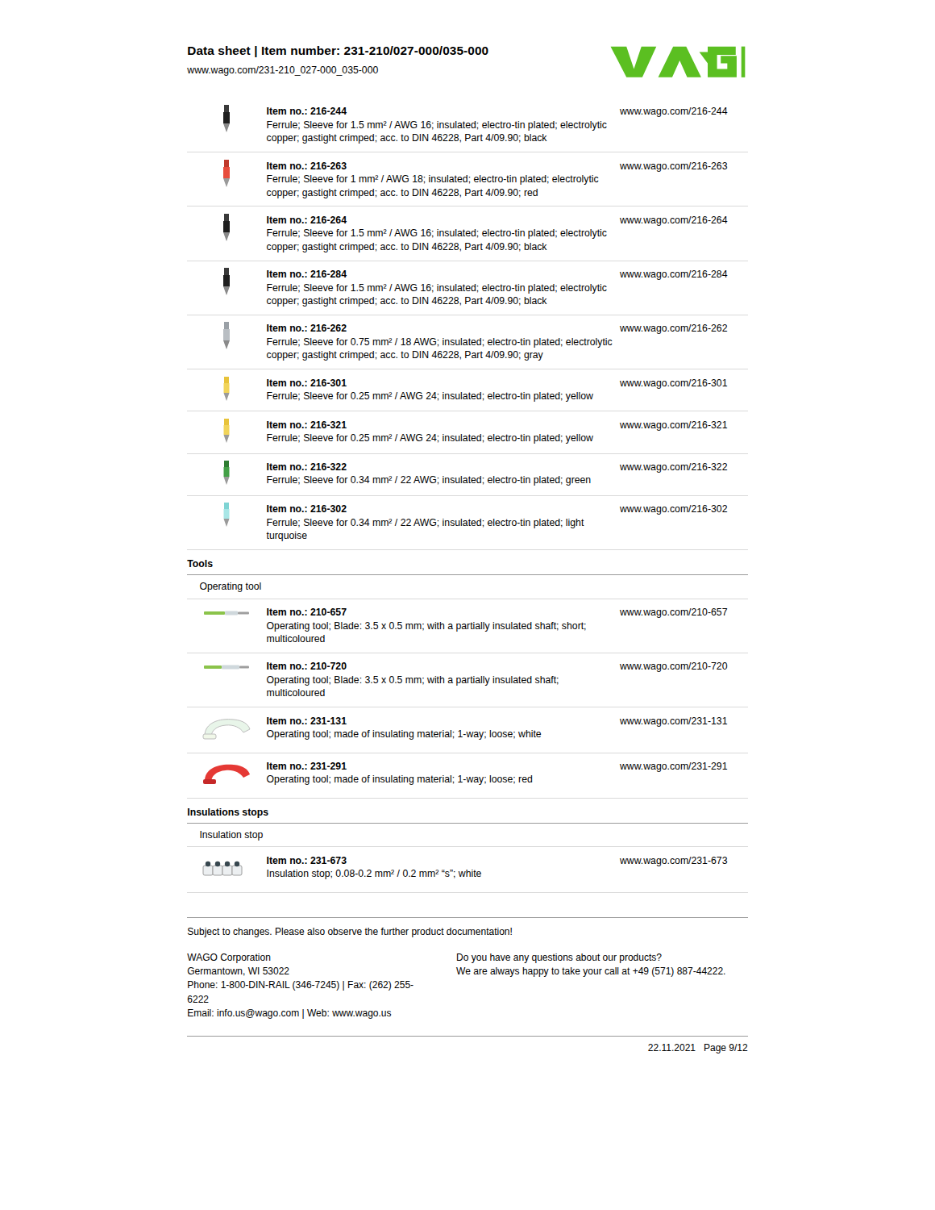Data sheet | Item number: 231-210/027-000/035-000
www.wago.com/231-210_027-000_035-000
| | Item no.: 216-244 Ferrule; Sleeve for 1.5 mm² / AWG 16; insulated; electro-tin plated; electrolytic copper; gastight crimped; acc. to DIN 46228, Part 4/09.90; black | www.wago.com/216-244 |
| | Item no.: 216-263 Ferrule; Sleeve for 1 mm² / AWG 18; insulated; electro-tin plated; electrolytic copper; gastight crimped; acc. to DIN 46228, Part 4/09.90; red | www.wago.com/216-263 |
| | Item no.: 216-264 Ferrule; Sleeve for 1.5 mm² / AWG 16; insulated; electro-tin plated; electrolytic copper; gastight crimped; acc. to DIN 46228, Part 4/09.90; black | www.wago.com/216-264 |
| | Item no.: 216-284 Ferrule; Sleeve for 1.5 mm² / AWG 16; insulated; electro-tin plated; electrolytic copper; gastight crimped; acc. to DIN 46228, Part 4/09.90; black | www.wago.com/216-284 |
| | Item no.: 216-262 Ferrule; Sleeve for 0.75 mm² / 18 AWG; insulated; electro-tin plated; electrolytic copper; gastight crimped; acc. to DIN 46228, Part 4/09.90; gray | www.wago.com/216-262 |
| | Item no.: 216-301 Ferrule; Sleeve for 0.25 mm² / AWG 24; insulated; electro-tin plated; yellow | www.wago.com/216-301 |
| | Item no.: 216-321 Ferrule; Sleeve for 0.25 mm² / AWG 24; insulated; electro-tin plated; yellow | www.wago.com/216-321 |
| | Item no.: 216-322 Ferrule; Sleeve for 0.34 mm² / 22 AWG; insulated; electro-tin plated; green | www.wago.com/216-322 |
| | Item no.: 216-302 Ferrule; Sleeve for 0.34 mm² / 22 AWG; insulated; electro-tin plated; light turquoise | www.wago.com/216-302 |
| Tools |
| Operating tool |
| | Item no.: 210-657 Operating tool; Blade: 3.5 x 0.5 mm; with a partially insulated shaft; short; multicoloured | www.wago.com/210-657 |
| | Item no.: 210-720 Operating tool; Blade: 3.5 x 0.5 mm; with a partially insulated shaft; multicoloured | www.wago.com/210-720 |
| | Item no.: 231-131 Operating tool; made of insulating material; 1-way; loose; white | www.wago.com/231-131 |
| | Item no.: 231-291 Operating tool; made of insulating material; 1-way; loose; red | www.wago.com/231-291 |
| Insulations stops |
| Insulation stop |
| | Item no.: 231-673 Insulation stop; 0.08-0.2 mm² / 0.2 mm² “s”; white | www.wago.com/231-673 |
Subject to changes. Please also observe the further product documentation!
WAGO Corporation
Germantown, WI 53022
Phone: 1-800-DIN-RAIL (346-7245) | Fax: (262) 255-6222
Email: info.us@wago.com | Web: www.wago.us
Do you have any questions about our products?
We are always happy to take your call at +49 (571) 887-44222.
22.11.2021 Page 9/12